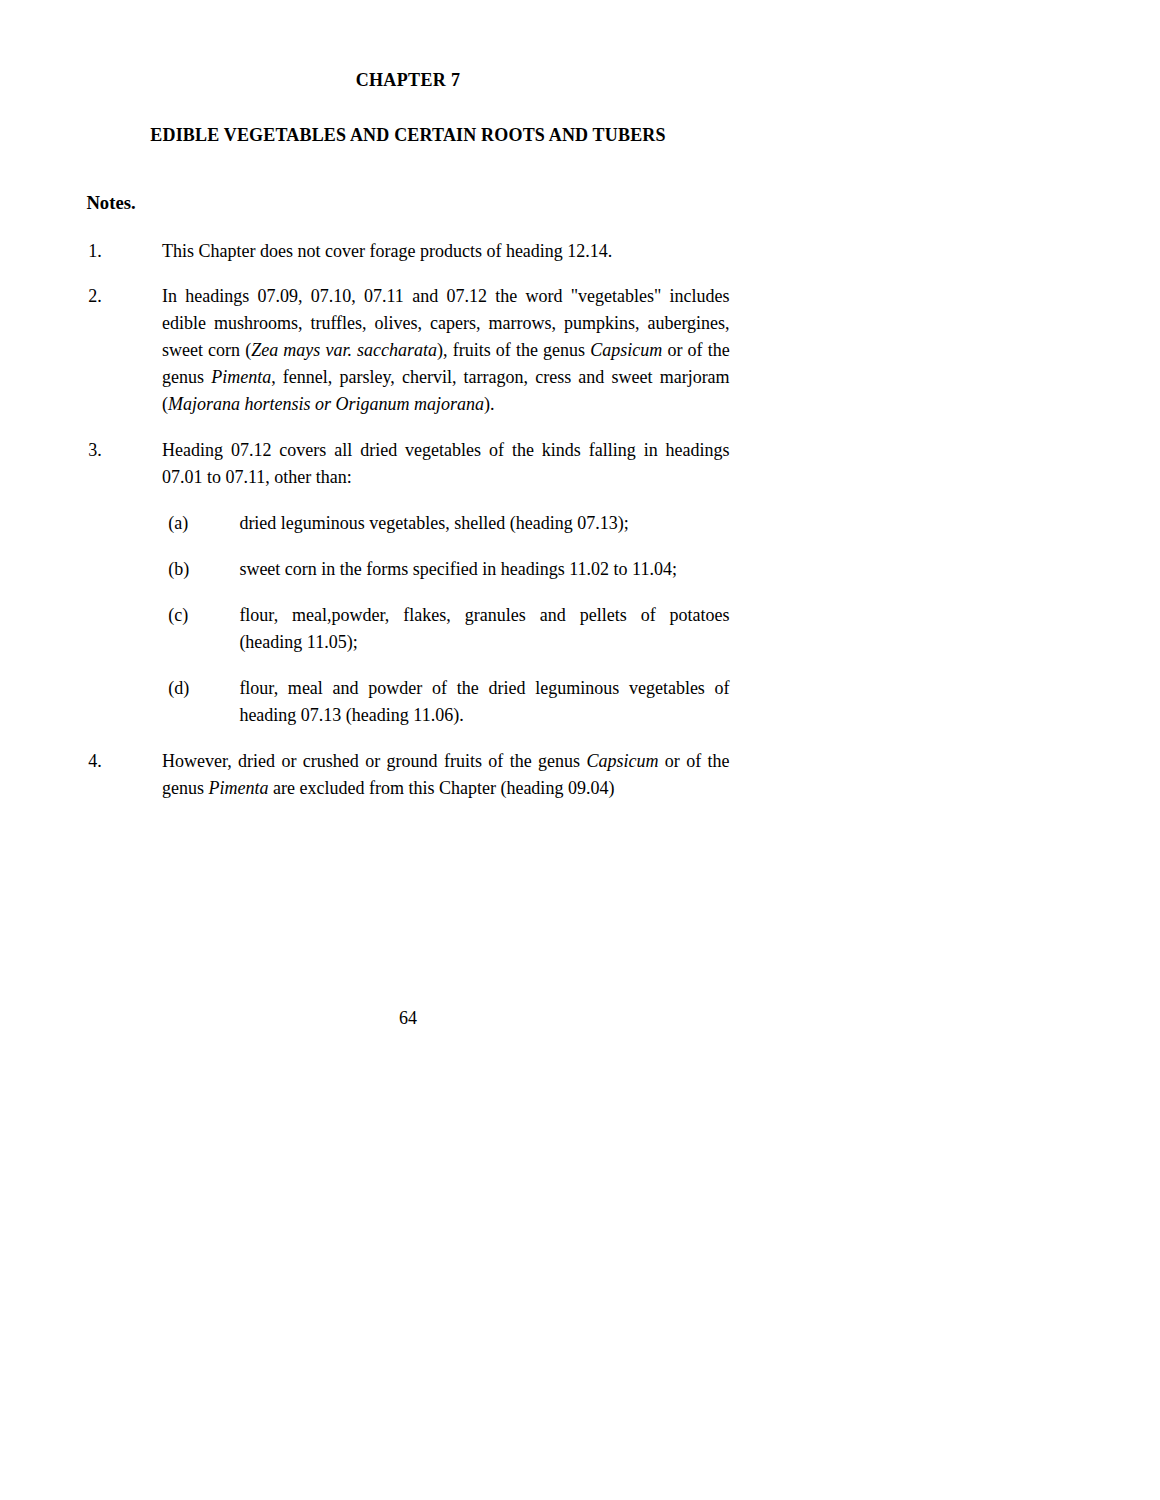CHAPTER 7
EDIBLE VEGETABLES AND CERTAIN ROOTS AND TUBERS
Notes.
1.
This Chapter does not cover forage products of heading 12.14.
2.
In headings 07.09, 07.10, 07.11 and 07.12 the word "vegetables" includes edible mushrooms, truffles, olives, capers, marrows, pumpkins, aubergines, sweet corn (Zea mays var. saccharata), fruits of the genus Capsicum or of the genus Pimenta, fennel, parsley, chervil, tarragon, cress and sweet marjoram (Majorana hortensis or Origanum majorana).
3.
Heading 07.12 covers all dried vegetables of the kinds falling in headings 07.01 to 07.11, other than:
(a)
dried leguminous vegetables, shelled (heading 07.13);
(b)
sweet corn in the forms specified in headings 11.02 to 11.04;
(c)
flour, meal,powder, flakes, granules and pellets of potatoes (heading 11.05);
(d)
flour, meal and powder of the dried leguminous vegetables of heading 07.13 (heading 11.06).
4.
However, dried or crushed or ground fruits of the genus Capsicum or of the genus Pimenta are excluded from this Chapter (heading 09.04)
64